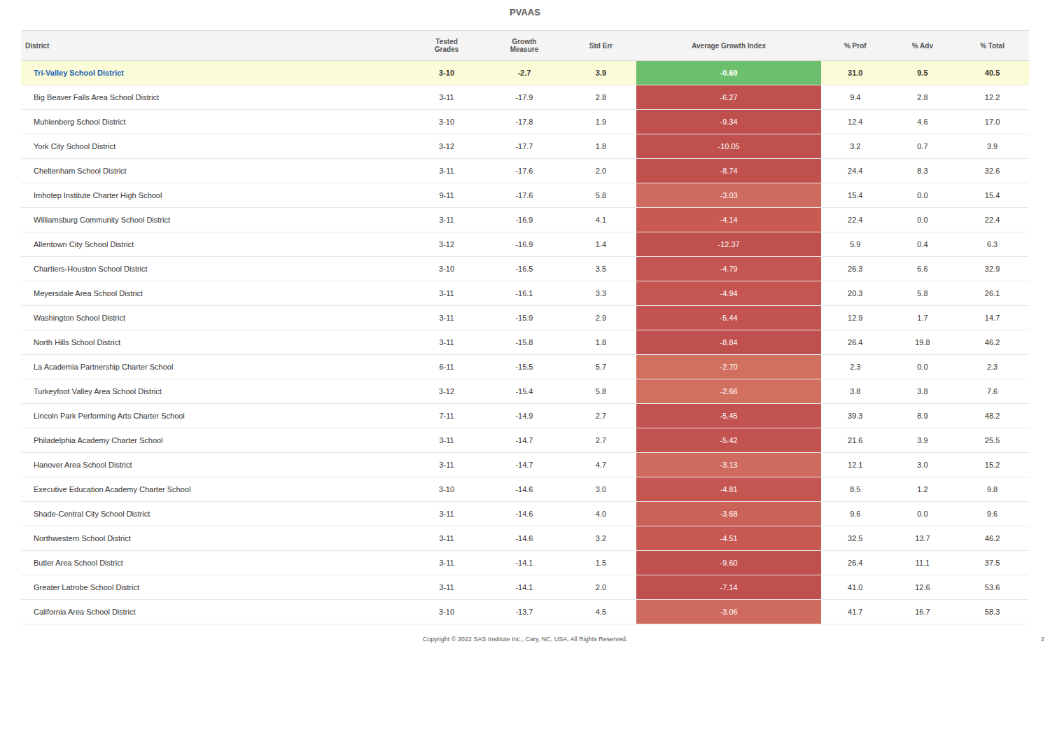PVAAS
| District | Tested Grades | Growth Measure | Std Err | Average Growth Index | % Prof | % Adv | % Total |
| --- | --- | --- | --- | --- | --- | --- | --- |
| Tri-Valley School District | 3-10 | -2.7 | 3.9 | -0.69 | 31.0 | 9.5 | 40.5 |
| Big Beaver Falls Area School District | 3-11 | -17.9 | 2.8 | -6.27 | 9.4 | 2.8 | 12.2 |
| Muhlenberg School District | 3-10 | -17.8 | 1.9 | -9.34 | 12.4 | 4.6 | 17.0 |
| York City School District | 3-12 | -17.7 | 1.8 | -10.05 | 3.2 | 0.7 | 3.9 |
| Cheltenham School District | 3-11 | -17.6 | 2.0 | -8.74 | 24.4 | 8.3 | 32.6 |
| Imhotep Institute Charter High School | 9-11 | -17.6 | 5.8 | -3.03 | 15.4 | 0.0 | 15.4 |
| Williamsburg Community School District | 3-11 | -16.9 | 4.1 | -4.14 | 22.4 | 0.0 | 22.4 |
| Allentown City School District | 3-12 | -16.9 | 1.4 | -12.37 | 5.9 | 0.4 | 6.3 |
| Chartiers-Houston School District | 3-10 | -16.5 | 3.5 | -4.79 | 26.3 | 6.6 | 32.9 |
| Meyersdale Area School District | 3-11 | -16.1 | 3.3 | -4.94 | 20.3 | 5.8 | 26.1 |
| Washington School District | 3-11 | -15.9 | 2.9 | -5.44 | 12.9 | 1.7 | 14.7 |
| North Hills School District | 3-11 | -15.8 | 1.8 | -8.84 | 26.4 | 19.8 | 46.2 |
| La Academia Partnership Charter School | 6-11 | -15.5 | 5.7 | -2.70 | 2.3 | 0.0 | 2.3 |
| Turkeyfoot Valley Area School District | 3-12 | -15.4 | 5.8 | -2.66 | 3.8 | 3.8 | 7.6 |
| Lincoln Park Performing Arts Charter School | 7-11 | -14.9 | 2.7 | -5.45 | 39.3 | 8.9 | 48.2 |
| Philadelphia Academy Charter School | 3-11 | -14.7 | 2.7 | -5.42 | 21.6 | 3.9 | 25.5 |
| Hanover Area School District | 3-11 | -14.7 | 4.7 | -3.13 | 12.1 | 3.0 | 15.2 |
| Executive Education Academy Charter School | 3-10 | -14.6 | 3.0 | -4.81 | 8.5 | 1.2 | 9.8 |
| Shade-Central City School District | 3-11 | -14.6 | 4.0 | -3.68 | 9.6 | 0.0 | 9.6 |
| Northwestern School District | 3-11 | -14.6 | 3.2 | -4.51 | 32.5 | 13.7 | 46.2 |
| Butler Area School District | 3-11 | -14.1 | 1.5 | -9.60 | 26.4 | 11.1 | 37.5 |
| Greater Latrobe School District | 3-11 | -14.1 | 2.0 | -7.14 | 41.0 | 12.6 | 53.6 |
| California Area School District | 3-10 | -13.7 | 4.5 | -3.06 | 41.7 | 16.7 | 58.3 |
Copyright © 2022 SAS Institute Inc., Cary, NC, USA. All Rights Reserved. 2